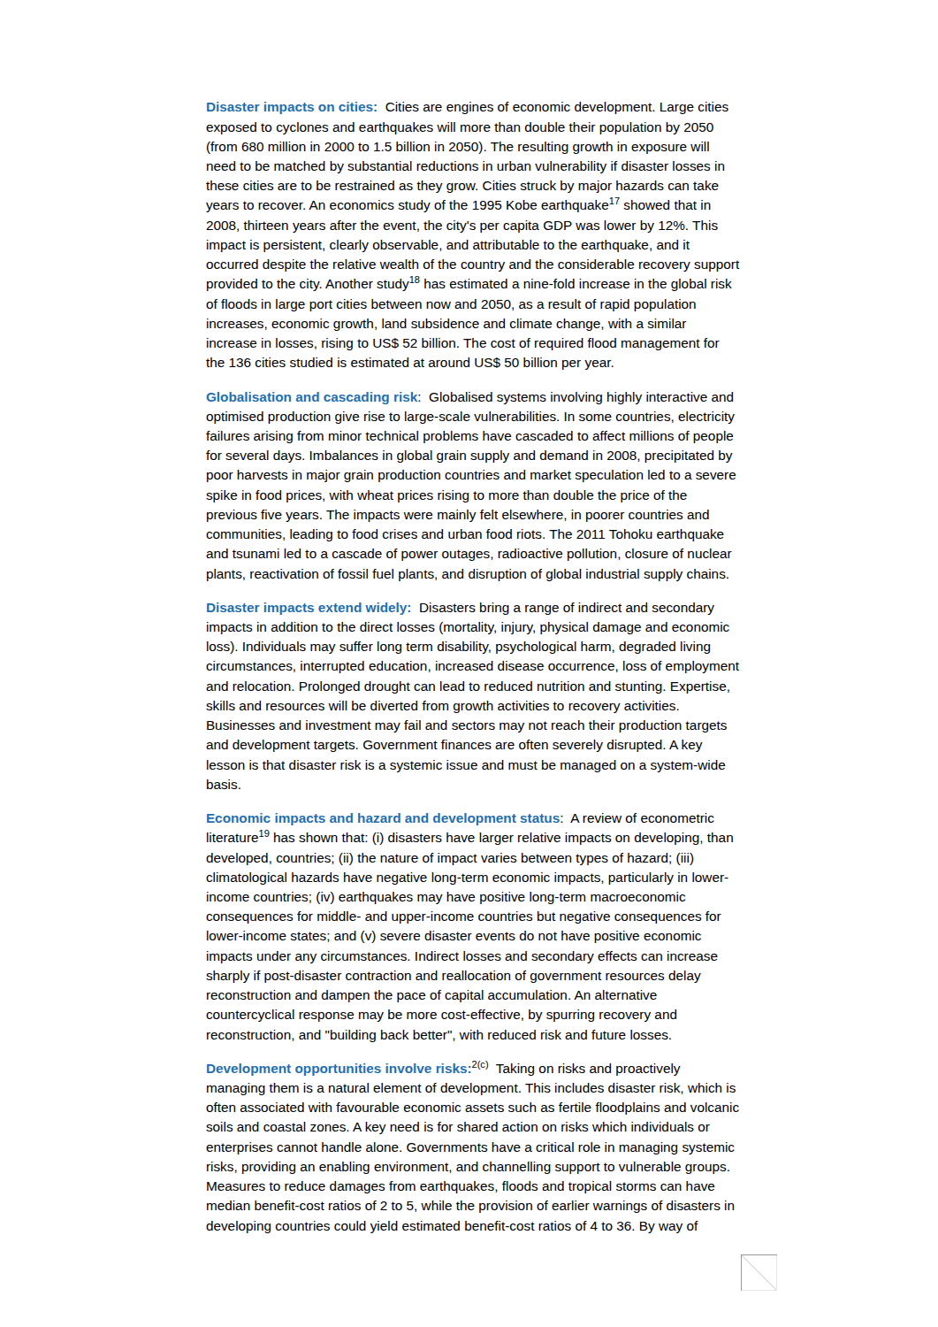Disaster impacts on cities: Cities are engines of economic development. Large cities exposed to cyclones and earthquakes will more than double their population by 2050 (from 680 million in 2000 to 1.5 billion in 2050). The resulting growth in exposure will need to be matched by substantial reductions in urban vulnerability if disaster losses in these cities are to be restrained as they grow. Cities struck by major hazards can take years to recover. An economics study of the 1995 Kobe earthquake17 showed that in 2008, thirteen years after the event, the city's per capita GDP was lower by 12%. This impact is persistent, clearly observable, and attributable to the earthquake, and it occurred despite the relative wealth of the country and the considerable recovery support provided to the city. Another study18 has estimated a nine-fold increase in the global risk of floods in large port cities between now and 2050, as a result of rapid population increases, economic growth, land subsidence and climate change, with a similar increase in losses, rising to US$ 52 billion. The cost of required flood management for the 136 cities studied is estimated at around US$ 50 billion per year.
Globalisation and cascading risk: Globalised systems involving highly interactive and optimised production give rise to large-scale vulnerabilities. In some countries, electricity failures arising from minor technical problems have cascaded to affect millions of people for several days. Imbalances in global grain supply and demand in 2008, precipitated by poor harvests in major grain production countries and market speculation led to a severe spike in food prices, with wheat prices rising to more than double the price of the previous five years. The impacts were mainly felt elsewhere, in poorer countries and communities, leading to food crises and urban food riots. The 2011 Tohoku earthquake and tsunami led to a cascade of power outages, radioactive pollution, closure of nuclear plants, reactivation of fossil fuel plants, and disruption of global industrial supply chains.
Disaster impacts extend widely: Disasters bring a range of indirect and secondary impacts in addition to the direct losses (mortality, injury, physical damage and economic loss). Individuals may suffer long term disability, psychological harm, degraded living circumstances, interrupted education, increased disease occurrence, loss of employment and relocation. Prolonged drought can lead to reduced nutrition and stunting. Expertise, skills and resources will be diverted from growth activities to recovery activities. Businesses and investment may fail and sectors may not reach their production targets and development targets. Government finances are often severely disrupted. A key lesson is that disaster risk is a systemic issue and must be managed on a system-wide basis.
Economic impacts and hazard and development status: A review of econometric literature19 has shown that: (i) disasters have larger relative impacts on developing, than developed, countries; (ii) the nature of impact varies between types of hazard; (iii) climatological hazards have negative long-term economic impacts, particularly in lower-income countries; (iv) earthquakes may have positive long-term macroeconomic consequences for middle- and upper-income countries but negative consequences for lower-income states; and (v) severe disaster events do not have positive economic impacts under any circumstances. Indirect losses and secondary effects can increase sharply if post-disaster contraction and reallocation of government resources delay reconstruction and dampen the pace of capital accumulation. An alternative countercyclical response may be more cost-effective, by spurring recovery and reconstruction, and "building back better", with reduced risk and future losses.
Development opportunities involve risks:2(c) Taking on risks and proactively managing them is a natural element of development. This includes disaster risk, which is often associated with favourable economic assets such as fertile floodplains and volcanic soils and coastal zones. A key need is for shared action on risks which individuals or enterprises cannot handle alone. Governments have a critical role in managing systemic risks, providing an enabling environment, and channelling support to vulnerable groups. Measures to reduce damages from earthquakes, floods and tropical storms can have median benefit-cost ratios of 2 to 5, while the provision of earlier warnings of disasters in developing countries could yield estimated benefit-cost ratios of 4 to 36. By way of
3